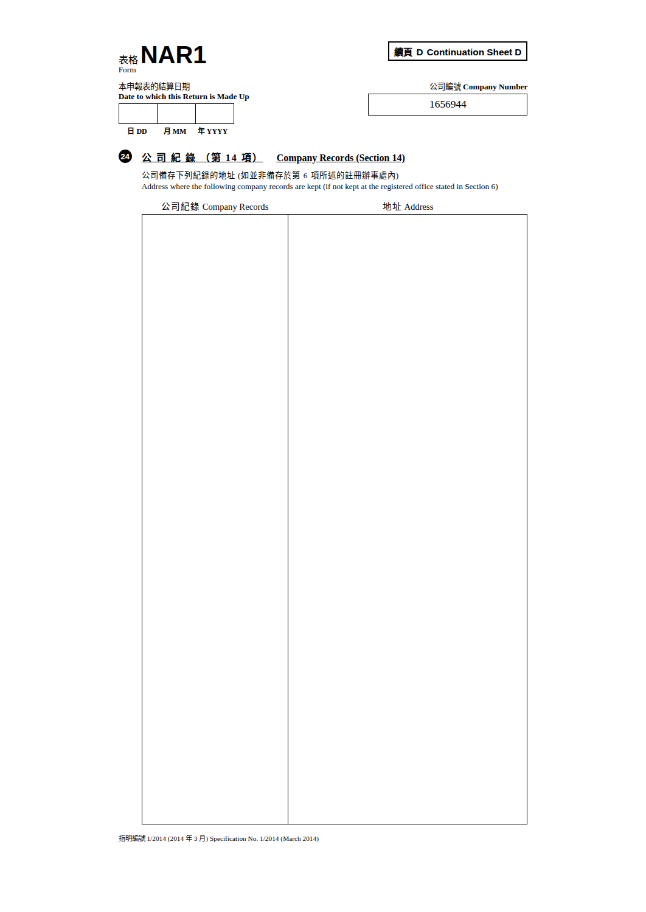表格 Form
NAR1
續頁 DContinuation Sheet D
本申報表的結算日期 Date to which this Return is Made Up
日 DD 月 MM 年 YYYY
公司編號 Company Number
1656944
24
公 司 紀 錄 （第 14 項） Company Records (Section 14)
公司備存下列紀錄的地址 (如並非備存於第 6 項所述的註冊辦事處內) Address where the following company records are kept (if not kept at the registered office stated in Section 6)
公司紀錄 Company Records
地址 Address
指明編號 1/2014 (2014 年 3 月) Specification No. 1/2014 (March 2014)